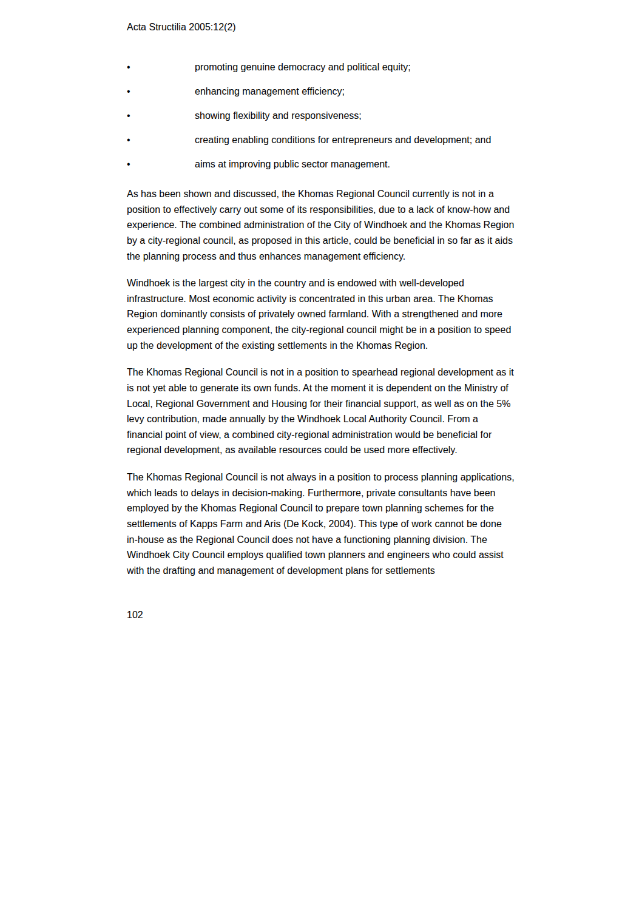Acta Structilia 2005:12(2)
promoting genuine democracy and political equity;
enhancing management efficiency;
showing flexibility and responsiveness;
creating enabling conditions for entrepreneurs and development; and
aims at improving public sector management.
As has been shown and discussed, the Khomas Regional Council currently is not in a position to effectively carry out some of its responsibilities, due to a lack of know-how and experience. The combined administration of the City of Windhoek and the Khomas Region by a city-regional council, as proposed in this article, could be beneficial in so far as it aids the planning process and thus enhances management efficiency.
Windhoek is the largest city in the country and is endowed with well-developed infrastructure. Most economic activity is concentrated in this urban area. The Khomas Region dominantly consists of privately owned farmland. With a strengthened and more experienced planning component, the city-regional council might be in a position to speed up the development of the existing settlements in the Khomas Region.
The Khomas Regional Council is not in a position to spearhead regional development as it is not yet able to generate its own funds. At the moment it is dependent on the Ministry of Local, Regional Government and Housing for their financial support, as well as on the 5% levy contribution, made annually by the Windhoek Local Authority Council. From a financial point of view, a combined city-regional administration would be beneficial for regional development, as available resources could be used more effectively.
The Khomas Regional Council is not always in a position to process planning applications, which leads to delays in decision-making. Furthermore, private consultants have been employed by the Khomas Regional Council to prepare town planning schemes for the settlements of Kapps Farm and Aris (De Kock, 2004). This type of work cannot be done in-house as the Regional Council does not have a functioning planning division. The Windhoek City Council employs qualified town planners and engineers who could assist with the drafting and management of development plans for settlements
102